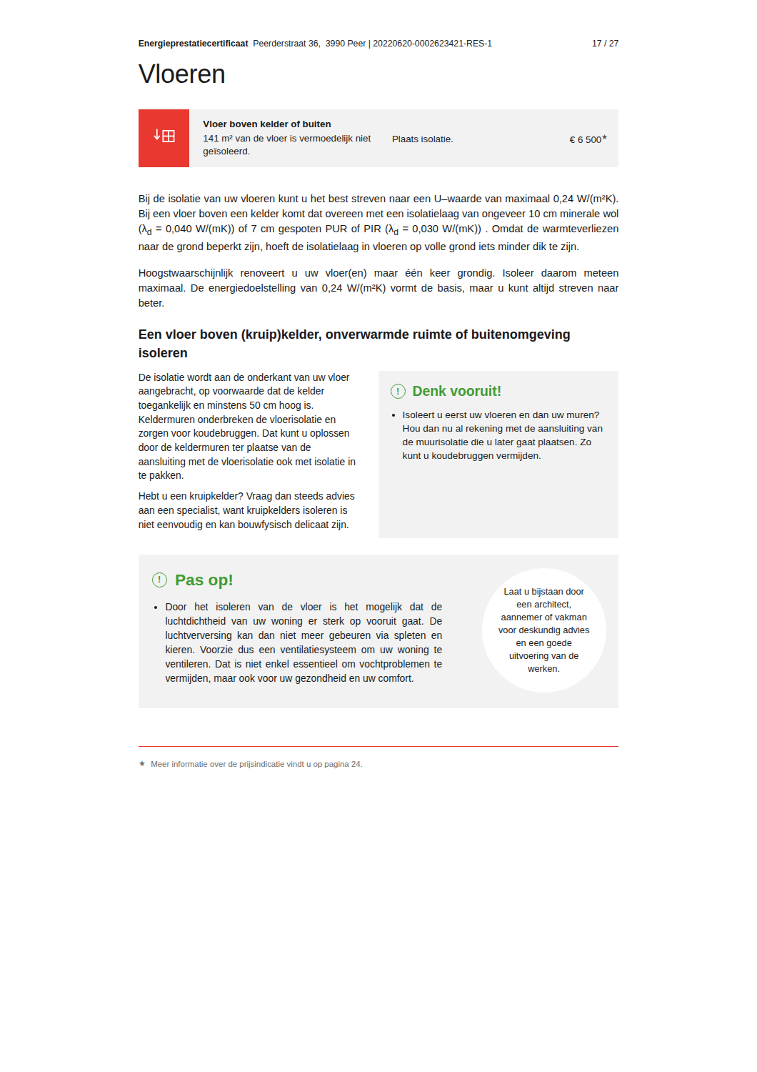Energieprestatiecertificaat Peerderstraat 36, 3990 Peer | 20220620-0002623421-RES-1
17 / 27
Vloeren
Vloer boven kelder of buiten
141 m² van de vloer is vermoedelijk niet geïsoleerd.
Plaats isolatie.
€ 6 500★
Bij de isolatie van uw vloeren kunt u het best streven naar een U–waarde van maximaal 0,24 W/(m²K). Bij een vloer boven een kelder komt dat overeen met een isolatielaag van ongeveer 10 cm minerale wol (λd = 0,040 W/(mK)) of 7 cm gespoten PUR of PIR (λd = 0,030 W/(mK)) . Omdat de warmteverliezen naar de grond beperkt zijn, hoeft de isolatielaag in vloeren op volle grond iets minder dik te zijn.
Hoogstwaarschijnlijk renoveert u uw vloer(en) maar één keer grondig. Isoleer daarom meteen maximaal. De energiedoelstelling van 0,24 W/(m²K) vormt de basis, maar u kunt altijd streven naar beter.
Een vloer boven (kruip)kelder, onverwarmde ruimte of buitenomgeving isoleren
De isolatie wordt aan de onderkant van uw vloer aangebracht, op voorwaarde dat de kelder toegankelijk en minstens 50 cm hoog is. Keldermuren onderbreken de vloerisolatie en zorgen voor koudebruggen. Dat kunt u oplossen door de keldermuren ter plaatse van de aansluiting met de vloerisolatie ook met isolatie in te pakken.
Hebt u een kruipkelder? Vraag dan steeds advies aan een specialist, want kruipkelders isoleren is niet eenvoudig en kan bouwfysisch delicaat zijn.
!
Denk vooruit!
Isoleert u eerst uw vloeren en dan uw muren? Hou dan nu al rekening met de aansluiting van de muurisolatie die u later gaat plaatsen. Zo kunt u koudebruggen vermijden.
!
Pas op!
Door het isoleren van de vloer is het mogelijk dat de luchtdichtheid van uw woning er sterk op vooruit gaat. De luchtverversing kan dan niet meer gebeuren via spleten en kieren. Voorzie dus een ventilatiesysteem om uw woning te ventileren. Dat is niet enkel essentieel om vochtproblemen te vermijden, maar ook voor uw gezondheid en uw comfort.
Laat u bijstaan door een architect, aannemer of vakman voor deskundig advies en een goede uitvoering van de werken.
★ Meer informatie over de prijsindicatie vindt u op pagina 24.